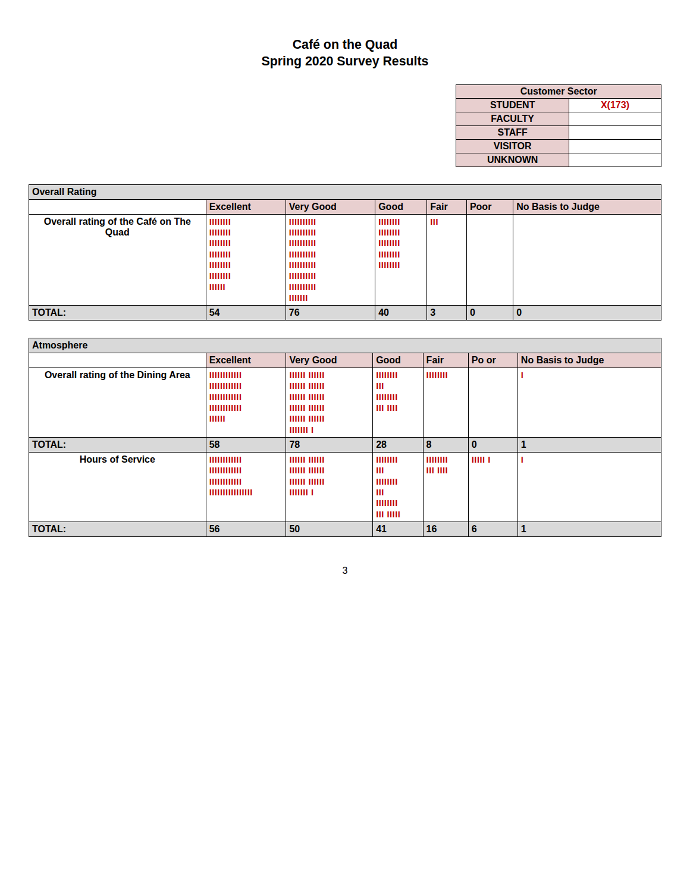Café on the Quad
Spring 2020 Survey Results
| Customer Sector |
| --- |
| STUDENT | X(173) |
| FACULTY | |
| STAFF | |
| VISITOR | |
| UNKNOWN | |
| Overall Rating |
| | Excellent | Very Good | Good | Fair | Poor | No Basis to Judge |
| Overall rating of the Café on The Quad | IIIIIIII IIIIIIII IIIIIIII IIIIIIII IIIIIIII IIIIIIII IIIIII | IIIIIIIIII IIIIIIIIII IIIIIIIIII IIIIIIIIII IIIIIIIIII IIIIIIIIII IIIIIIIIII IIIIIII | IIIIIIII IIIIIIII IIIIIIII IIIIIIII IIIIIIII | III | | |
| TOTAL: | 54 | 76 | 40 | 3 | 0 | 0 |
| Atmosphere |
| | Excellent | Very Good | Good | Fair | Po or | No Basis to Judge |
| Overall rating of the Dining Area | IIIIIIIIIIII IIIIIIIIIIII IIIIIIIIIIII IIIIIIIIIIII IIIIII | IIIIII IIIIII IIIIII IIIIII IIIIII IIIIII IIIIII IIIIII IIIIII IIIIII IIIIIII I | IIIIIIII III IIIIIIII III IIII | IIIIIIII | | I |
| TOTAL: | 58 | 78 | 28 | 8 | 0 | 1 |
| Hours of Service | IIIIIIIIIIII IIIIIIIIIIII IIIIIIIIIIII IIIIIIIIIIIIIIII | IIIIII IIIIII IIIIII IIIIII IIIIII IIIIII IIIIIII I | IIIIIIII III IIIIIIII III IIIIIIII III IIIII | IIIIIIII III IIII | IIIII I | I |
| TOTAL: | 56 | 50 | 41 | 16 | 6 | 1 |
3